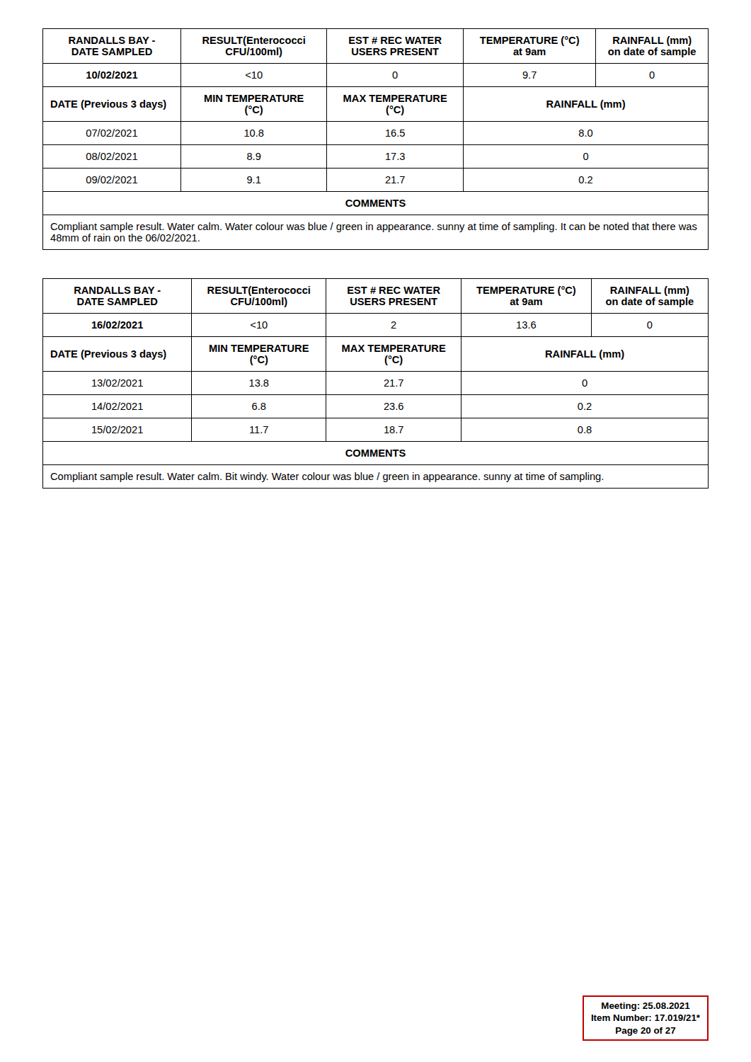| RANDALLS BAY - DATE SAMPLED | RESULT(Enterococci CFU/100ml) | EST # REC WATER USERS PRESENT | TEMPERATURE (°C) at 9am | RAINFALL (mm) on date of sample |
| --- | --- | --- | --- | --- |
| 10/02/2021 | <10 | 0 | 9.7 | 0 |
| DATE (Previous 3 days) | MIN TEMPERATURE (°C) | MAX TEMPERATURE (°C) | RAINFALL (mm) |
| 07/02/2021 | 10.8 | 16.5 | 8.0 |
| 08/02/2021 | 8.9 | 17.3 | 0 |
| 09/02/2021 | 9.1 | 21.7 | 0.2 |
| COMMENTS |
| Compliant sample result. Water calm. Water colour was blue / green in appearance. sunny at time of sampling. It can be noted that there was 48mm of rain on the 06/02/2021. |
| RANDALLS BAY - DATE SAMPLED | RESULT(Enterococci CFU/100ml) | EST # REC WATER USERS PRESENT | TEMPERATURE (°C) at 9am | RAINFALL (mm) on date of sample |
| --- | --- | --- | --- | --- |
| 16/02/2021 | <10 | 2 | 13.6 | 0 |
| DATE (Previous 3 days) | MIN TEMPERATURE (°C) | MAX TEMPERATURE (°C) | RAINFALL (mm) |
| 13/02/2021 | 13.8 | 21.7 | 0 |
| 14/02/2021 | 6.8 | 23.6 | 0.2 |
| 15/02/2021 | 11.7 | 18.7 | 0.8 |
| COMMENTS |
| Compliant sample result. Water calm. Bit windy. Water colour was blue / green in appearance. sunny at time of sampling. |
Meeting: 25.08.2021 Item Number: 17.019/21* Page 20 of 27